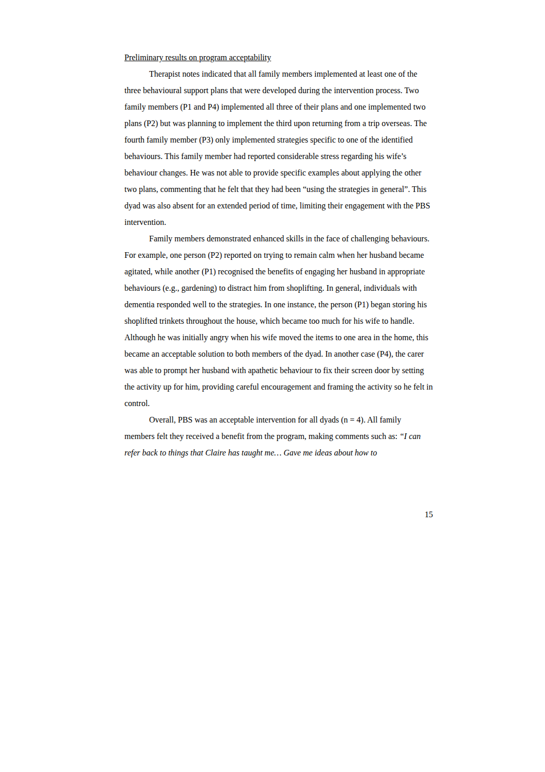Preliminary results on program acceptability
Therapist notes indicated that all family members implemented at least one of the three behavioural support plans that were developed during the intervention process. Two family members (P1 and P4) implemented all three of their plans and one implemented two plans (P2) but was planning to implement the third upon returning from a trip overseas. The fourth family member (P3) only implemented strategies specific to one of the identified behaviours. This family member had reported considerable stress regarding his wife’s behaviour changes. He was not able to provide specific examples about applying the other two plans, commenting that he felt that they had been “using the strategies in general”. This dyad was also absent for an extended period of time, limiting their engagement with the PBS intervention.
Family members demonstrated enhanced skills in the face of challenging behaviours. For example, one person (P2) reported on trying to remain calm when her husband became agitated, while another (P1) recognised the benefits of engaging her husband in appropriate behaviours (e.g., gardening) to distract him from shoplifting. In general, individuals with dementia responded well to the strategies. In one instance, the person (P1) began storing his shoplifted trinkets throughout the house, which became too much for his wife to handle. Although he was initially angry when his wife moved the items to one area in the home, this became an acceptable solution to both members of the dyad. In another case (P4), the carer was able to prompt her husband with apathetic behaviour to fix their screen door by setting the activity up for him, providing careful encouragement and framing the activity so he felt in control.
Overall, PBS was an acceptable intervention for all dyads (n = 4). All family members felt they received a benefit from the program, making comments such as: “I can refer back to things that Claire has taught me… Gave me ideas about how to
15